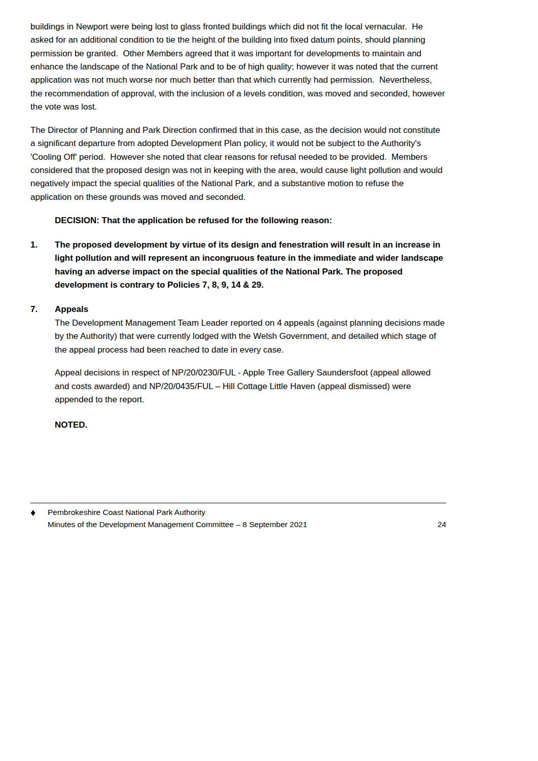buildings in Newport were being lost to glass fronted buildings which did not fit the local vernacular. He asked for an additional condition to tie the height of the building into fixed datum points, should planning permission be granted. Other Members agreed that it was important for developments to maintain and enhance the landscape of the National Park and to be of high quality; however it was noted that the current application was not much worse nor much better than that which currently had permission. Nevertheless, the recommendation of approval, with the inclusion of a levels condition, was moved and seconded, however the vote was lost.
The Director of Planning and Park Direction confirmed that in this case, as the decision would not constitute a significant departure from adopted Development Plan policy, it would not be subject to the Authority's 'Cooling Off' period. However she noted that clear reasons for refusal needed to be provided. Members considered that the proposed design was not in keeping with the area, would cause light pollution and would negatively impact the special qualities of the National Park, and a substantive motion to refuse the application on these grounds was moved and seconded.
DECISION: That the application be refused for the following reason:
1.
The proposed development by virtue of its design and fenestration will result in an increase in light pollution and will represent an incongruous feature in the immediate and wider landscape having an adverse impact on the special qualities of the National Park. The proposed development is contrary to Policies 7, 8, 9, 14 & 29.
7.
Appeals
The Development Management Team Leader reported on 4 appeals (against planning decisions made by the Authority) that were currently lodged with the Welsh Government, and detailed which stage of the appeal process had been reached to date in every case.
Appeal decisions in respect of NP/20/0230/FUL - Apple Tree Gallery Saundersfoot (appeal allowed and costs awarded) and NP/20/0435/FUL – Hill Cottage Little Haven (appeal dismissed) were appended to the report.
NOTED.
♦
Pembrokeshire Coast National Park Authority
Minutes of the Development Management Committee – 8 September 2021 24